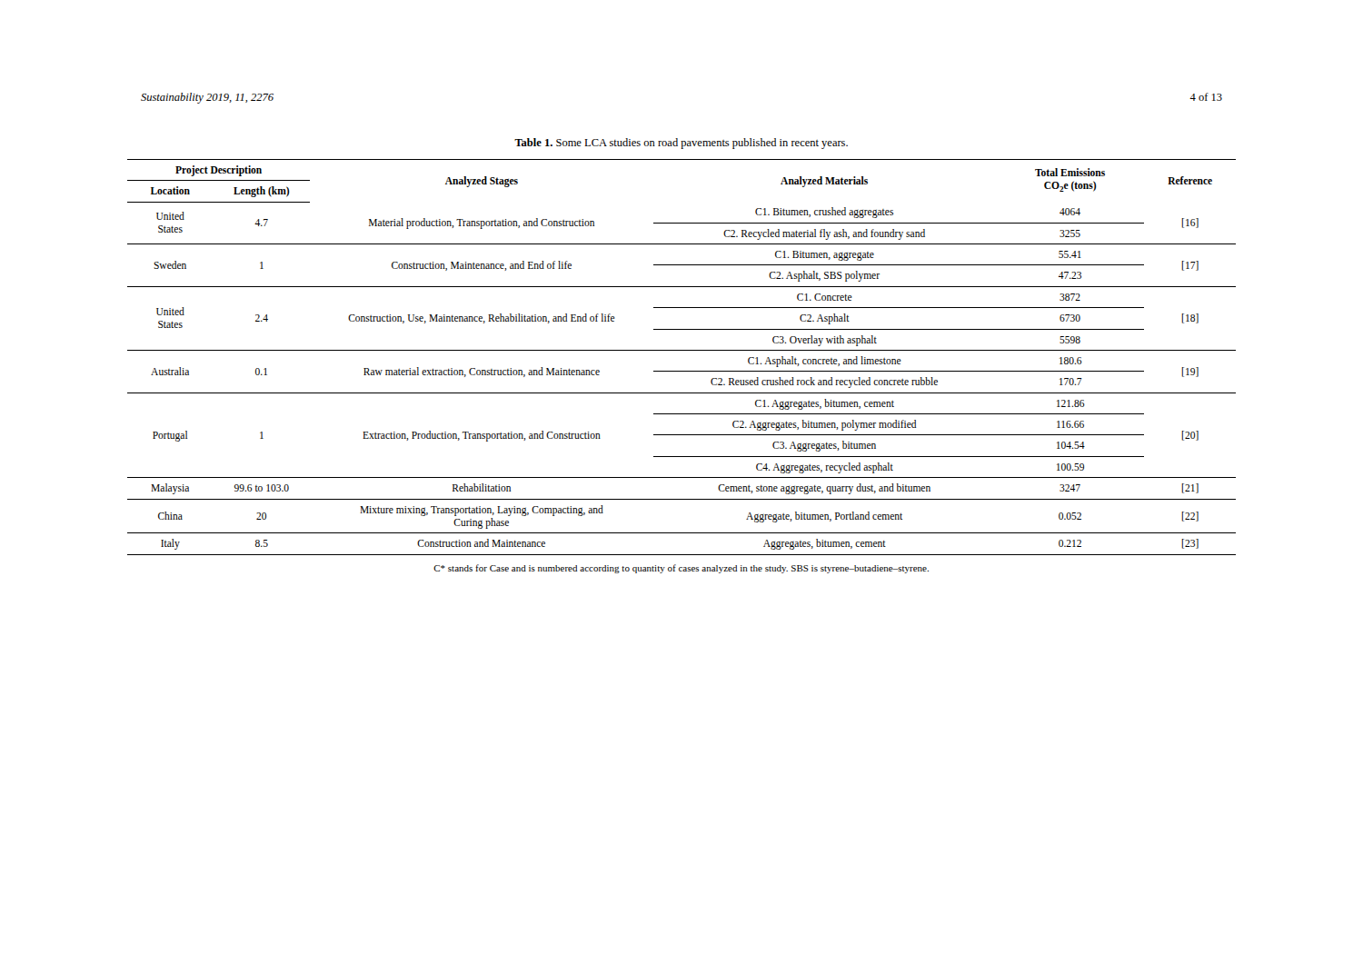Sustainability 2019, 11, 2276
4 of 13
Table 1. Some LCA studies on road pavements published in recent years.
| Project Description | Analyzed Stages | Analyzed Materials | Total Emissions CO 2 e (tons) | Reference |
| --- | --- | --- | --- | --- |
| Location | Length (km) |
| United States | 4.7 | Material production, Transportation, and Construction | C1. Bitumen, crushed aggregates | 4064 | [16] |
| C2. Recycled material fly ash, and foundry sand | 3255 |
| Sweden | 1 | Construction, Maintenance, and End of life | C1. Bitumen, aggregate | 55.41 | [17] |
| C2. Asphalt, SBS polymer | 47.23 |
| United States | 2.4 | Construction, Use, Maintenance, Rehabilitation, and End of life | C1. Concrete | 3872 | [18] |
| C2. Asphalt | 6730 |
| C3. Overlay with asphalt | 5598 |
| Australia | 0.1 | Raw material extraction, Construction, and Maintenance | C1. Asphalt, concrete, and limestone | 180.6 | [19] |
| C2. Reused crushed rock and recycled concrete rubble | 170.7 |
| Portugal | 1 | Extraction, Production, Transportation, and Construction | C1. Aggregates, bitumen, cement | 121.86 | [20] |
| C2. Aggregates, bitumen, polymer modified | 116.66 |
| C3. Aggregates, bitumen | 104.54 |
| C4. Aggregates, recycled asphalt | 100.59 |
| Malaysia | 99.6 to 103.0 | Rehabilitation | Cement, stone aggregate, quarry dust, and bitumen | 3247 | [21] |
| China | 20 | Mixture mixing, Transportation, Laying, Compacting, and Curing phase | Aggregate, bitumen, Portland cement | 0.052 | [22] |
| Italy | 8.5 | Construction and Maintenance | Aggregates, bitumen, cement | 0.212 | [23] |
C* stands for Case and is numbered according to quantity of cases analyzed in the study. SBS is styrene–butadiene–styrene.